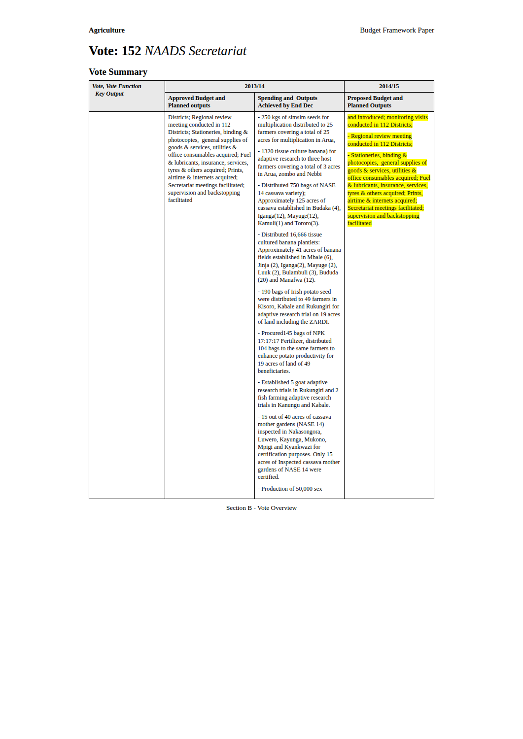Agriculture
Budget Framework Paper
Vote: 152 NAADS Secretariat
Vote Summary
| Vote, Vote Function Key Output | 2013/14 | 2014/15 |
| --- | --- | --- |
| Approved Budget and Planned outputs | Spending and Outputs Achieved by End Dec | Proposed Budget and Planned Outputs |
| | Districts; Regional review meeting conducted in 112 Districts; Stationeries, binding & photocopies, general supplies of goods & services, utilities & office consumables acquired; Fuel & lubricants, insurance, services, tyres & others acquired; Prints, airtime & internets acquired; Secretariat meetings facilitated; supervision and backstopping facilitated | - 250 kgs of simsim seeds for multiplication distributed to 25 farmers covering a total of 25 acres for multiplication in Arua, - 1320 tissue culture banana) for adaptive research to three host farmers covering a total of 3 acres in Arua, zombo and Nebbi - Distributed 750 bags of NASE 14 cassava variety); Approximately 125 acres of cassava established in Budaka (4), Iganga(12), Mayuge(12), Kamuli(1) and Tororo(3). - Distributed 16,666 tissue cultured banana plantlets: Approximately 41 acres of banana fields established in Mbale (6), Jinja (2), Iganga(2), Mayuge (2), Luuk (2), Bulambuli (3), Bududa (20) and Manafwa (12). - 190 bags of Irish potato seed were distributed to 49 farmers in Kisoro, Kabale and Rukungiri for adaptive research trial on 19 acres of land including the ZARDI. - Procured145 bags of NPK 17:17:17 Fertilizer, distributed 104 bags to the same farmers to enhance potato productivity for 19 acres of land of 49 beneficiaries. - Established 5 goat adaptive research trials in Rukungiri and 2 fish farming adaptive research trials in Kanungu and Kabale. - 15 out of 40 acres of cassava mother gardens (NASE 14) inspected in Nakasongora, Luwero, Kayunga, Mukono, Mpigi and Kyankwazi for certification purposes. Only 15 acres of Inspected cassava mother gardens of NASE 14 were certified. - Production of 50,000 sex | and introduced; monitoring visits conducted in 112 Districts; - Regional review meeting conducted in 112 Districts; - Stationeries, binding & photocopies, general supplies of goods & services, utilities & office consumables acquired; Fuel & lubricants, insurance, services, tyres & others acquired; Prints, airtime & internets acquired; Secretariat meetings facilitated; supervision and backstopping facilitated |
Section B - Vote Overview